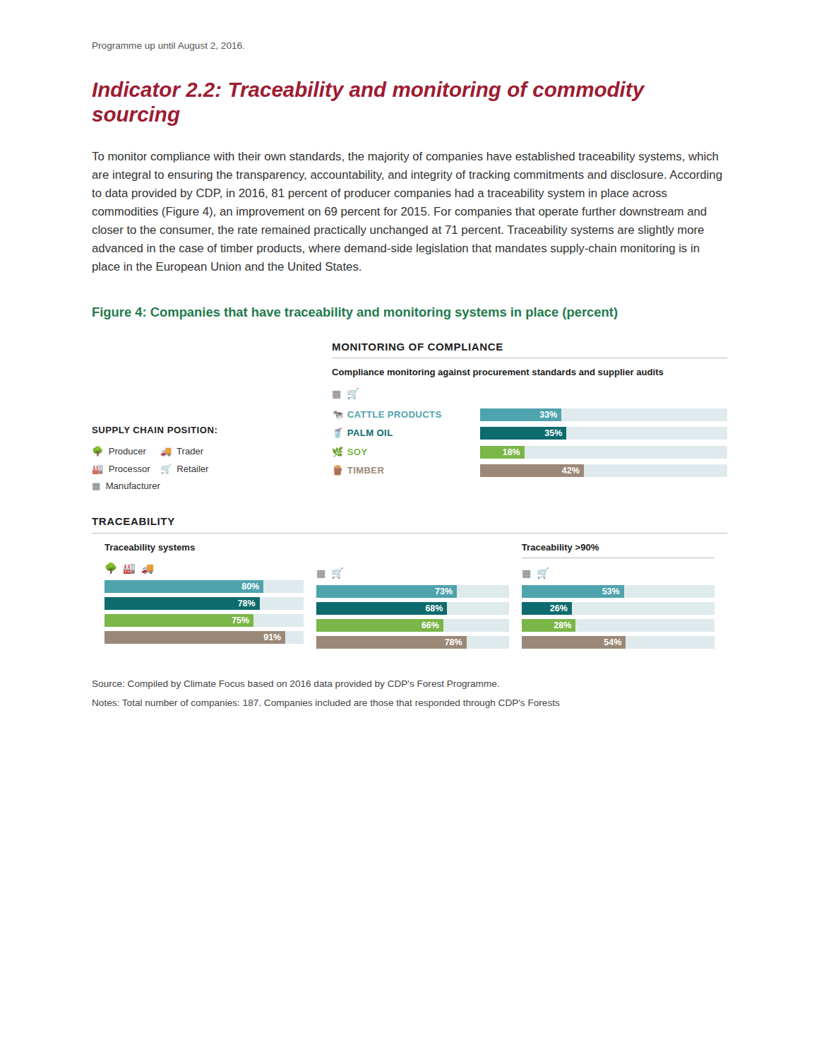Programme up until August 2, 2016.
Indicator 2.2: Traceability and monitoring of commodity sourcing
To monitor compliance with their own standards, the majority of companies have established traceability systems, which are integral to ensuring the transparency, accountability, and integrity of tracking commitments and disclosure. According to data provided by CDP, in 2016, 81 percent of producer companies had a traceability system in place across commodities (Figure 4), an improvement on 69 percent for 2015. For companies that operate further downstream and closer to the consumer, the rate remained practically unchanged at 71 percent. Traceability systems are slightly more advanced in the case of timber products, where demand-side legislation that mandates supply-chain monitoring is in place in the European Union and the United States.
Figure 4: Companies that have traceability and monitoring systems in place (percent)
SUPPLY CHAIN POSITION:
| 🌳 Producer | 🚚 Trader |
| 🏭 Processor | 🛒 Retailer |
| ▦ Manufacturer |
MONITORING OF COMPLIANCE
Compliance monitoring against procurement standards and supplier audits
▦ 🛒
| 🐄 CATTLE PRODUCTS | 33% |
| 🥤 PALM OIL | 35% |
| 🌿 SOY | 18% |
| 🪵 TIMBER | 42% |
TRACEABILITY
Traceability systems
🌳 🏭 🚚
80%
78%
75%
91%
▦ 🛒
73%
68%
66%
78%
Traceability >90%
▦ 🛒
53%
26%
28%
54%
Source: Compiled by Climate Focus based on 2016 data provided by CDP's Forest Programme.
Notes: Total number of companies: 187. Companies included are those that responded through CDP's Forests